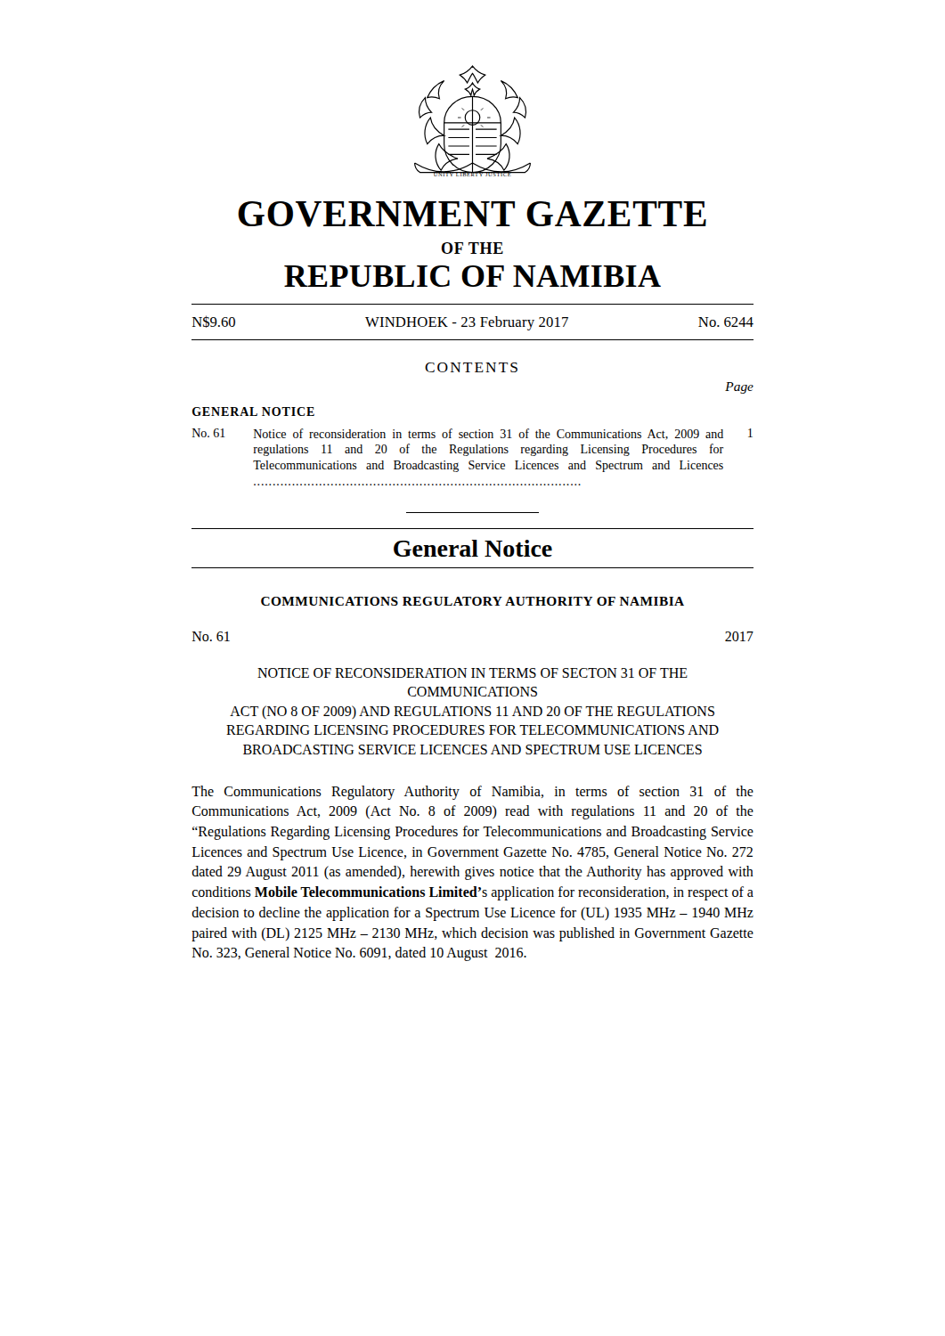GOVERNMENT GAZETTE
OF THE
REPUBLIC OF NAMIBIA
N$9.60
WINDHOEK - 23 February 2017
No. 6244
CONTENTS
Page
GENERAL NOTICE
| No. 61 | Notice of reconsideration in terms of section 31 of the Communications Act, 2009 and regulations 11 and 20 of the Regulations regarding Licensing Procedures for Telecommunications and Broadcasting Service Licences and Spectrum and Licences ..................................................................................... | 1 |
General Notice
COMMUNICATIONS REGULATORY AUTHORITY OF NAMIBIA
No. 61
2017
NOTICE OF RECONSIDERATION IN TERMS OF SECTON 31 OF THE COMMUNICATIONS
ACT (NO 8 OF 2009) AND REGULATIONS 11 AND 20 OF THE REGULATIONS
REGARDING LICENSING PROCEDURES FOR TELECOMMUNICATIONS AND
BROADCASTING SERVICE LICENCES AND SPECTRUM USE LICENCES
The Communications Regulatory Authority of Namibia, in terms of section 31 of the Communications Act, 2009 (Act No. 8 of 2009) read with regulations 11 and 20 of the “Regulations Regarding Licensing Procedures for Telecommunications and Broadcasting Service Licences and Spectrum Use Licence, in Government Gazette No. 4785, General Notice No. 272 dated 29 August 2011 (as amended), herewith gives notice that the Authority has approved with conditions Mobile Telecommunications Limited’s application for reconsideration, in respect of a decision to decline the application for a Spectrum Use Licence for (UL) 1935 MHz – 1940 MHz paired with (DL) 2125 MHz – 2130 MHz, which decision was published in Government Gazette No. 323, General Notice No. 6091, dated 10 August 2016.